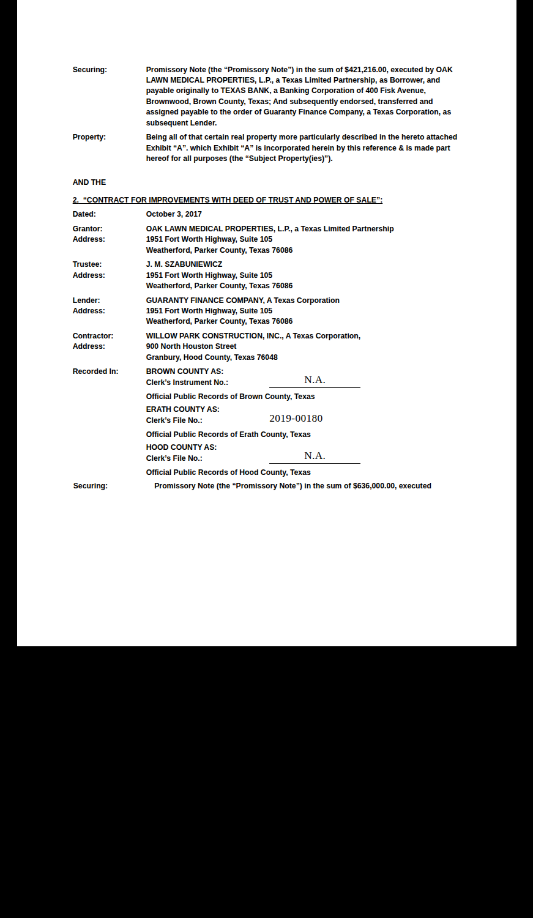| Securing: | Promissory Note (the “Promissory Note”) in the sum of $421,216.00, executed by OAK LAWN MEDICAL PROPERTIES, L.P., a Texas Limited Partnership, as Borrower, and payable originally to TEXAS BANK, a Banking Corporation of 400 Fisk Avenue, Brownwood, Brown County, Texas; And subsequently endorsed, transferred and assigned payable to the order of Guaranty Finance Company, a Texas Corporation, as subsequent Lender. |
| Property: | Being all of that certain real property more particularly described in the hereto attached Exhibit “A”. which Exhibit “A” is incorporated herein by this reference & is made part hereof for all purposes (the “Subject Property(ies)”). |
AND THE
2. “CONTRACT FOR IMPROVEMENTS WITH DEED OF TRUST AND POWER OF SALE”:
| Dated: | October 3, 2017 |
| Grantor: Address: | OAK LAWN MEDICAL PROPERTIES, L.P., a Texas Limited Partnership 1951 Fort Worth Highway, Suite 105 Weatherford, Parker County, Texas 76086 |
| Trustee: Address: | J. M. SZABUNIEWICZ 1951 Fort Worth Highway, Suite 105 Weatherford, Parker County, Texas 76086 |
| Lender: Address: | GUARANTY FINANCE COMPANY, A Texas Corporation 1951 Fort Worth Highway, Suite 105 Weatherford, Parker County, Texas 76086 |
| Contractor: Address: | WILLOW PARK CONSTRUCTION, INC., A Texas Corporation, 900 North Houston Street Granbury, Hood County, Texas 76048 |
| Recorded In: | / BROWN COUNTY AS: Clerk’s Instrument No.: / N.A. / Official Public Records of Brown County, Texas |
| | / ERATH COUNTY AS: Clerk’s File No.: / 2019-00180 / Official Public Records of Erath County, Texas |
| | / HOOD COUNTY AS: Clerk’s File No.: / N.A. / Official Public Records of Hood County, Texas |
| Securing: | Promissory Note (the “Promissory Note”) in the sum of $636,000.00, executed |